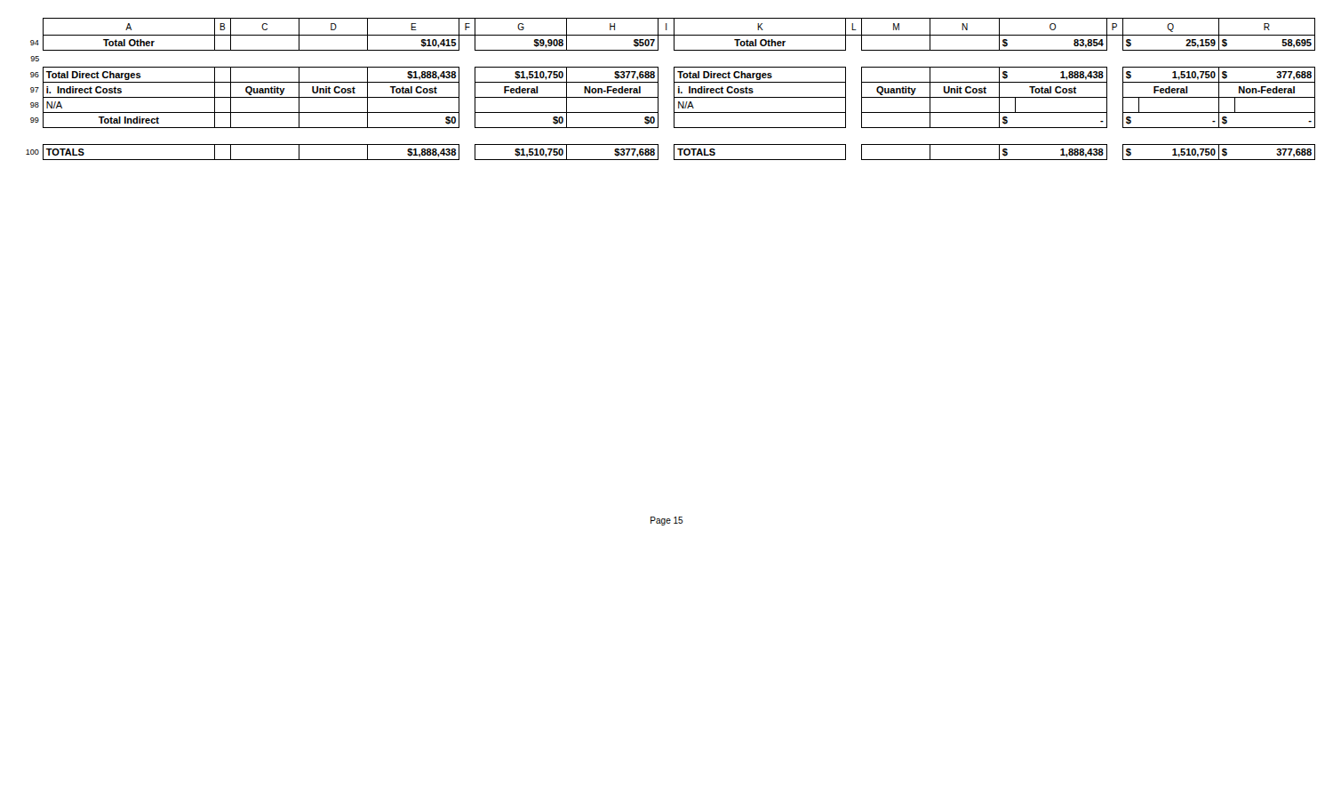| | A | B | C | D | E | F | G | H | I | K | L | M | N | O | P | Q | R |
| --- | --- | --- | --- | --- | --- | --- | --- | --- | --- | --- | --- | --- | --- | --- | --- | --- | --- |
| 94 | Total Other | | | | $10,415 | | $9,908 | $507 | | Total Other | | | | $ | 83,854 | | $ | 25,159 | $ | 58,695 |
| 95 | | | | | | | | | | | | | | | | | | | | |
| 96 | Total Direct Charges | | | | $1,888,438 | | $1,510,750 | $377,688 | | Total Direct Charges | | | | $ | 1,888,438 | | $ | 1,510,750 | $ | 377,688 |
| 97 | i. Indirect Costs | | Quantity | Unit Cost | Total Cost | | Federal | Non-Federal | | i. Indirect Costs | | Quantity | Unit Cost | Total Cost | | Federal | Non-Federal |
| 98 | N/A | | | | | | | | | N/A | | | | | | | | | | |
| 99 | Total Indirect | | | | $0 | | $0 | $0 | | | | | | $ | - | | $ | - | $ | - |
| 100 | TOTALS | | | | $1,888,438 | | $1,510,750 | $377,688 | | TOTALS | | | | $ | 1,888,438 | | $ | 1,510,750 | $ | 377,688 |
Page 15